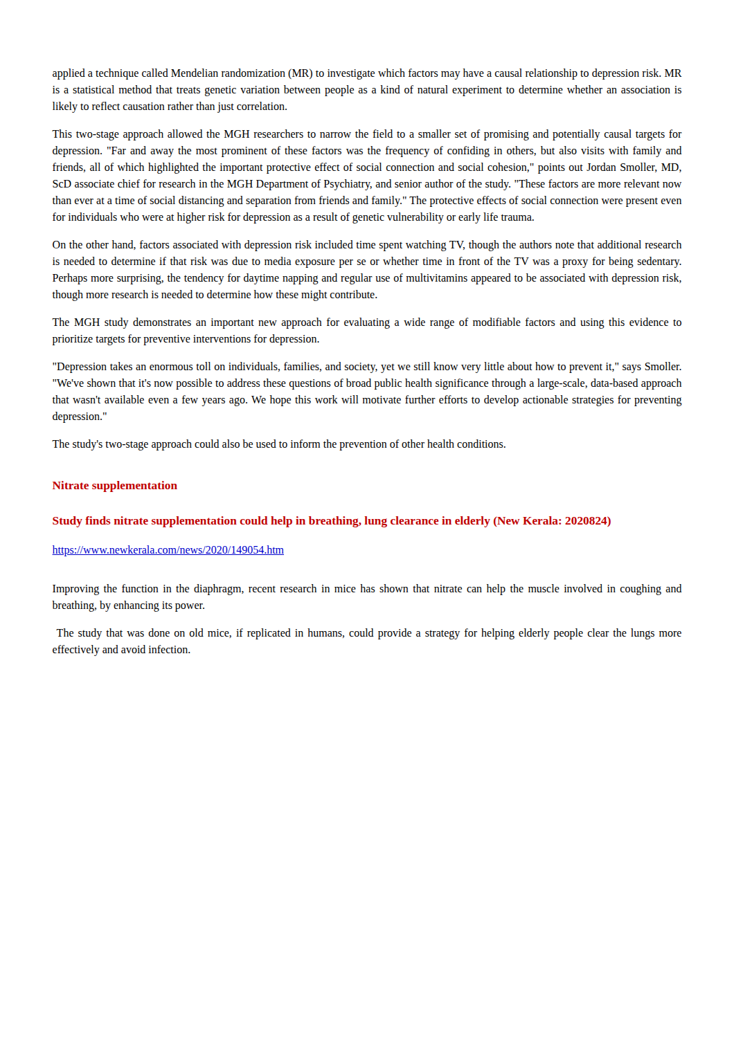applied a technique called Mendelian randomization (MR) to investigate which factors may have a causal relationship to depression risk. MR is a statistical method that treats genetic variation between people as a kind of natural experiment to determine whether an association is likely to reflect causation rather than just correlation.
This two-stage approach allowed the MGH researchers to narrow the field to a smaller set of promising and potentially causal targets for depression. "Far and away the most prominent of these factors was the frequency of confiding in others, but also visits with family and friends, all of which highlighted the important protective effect of social connection and social cohesion," points out Jordan Smoller, MD, ScD associate chief for research in the MGH Department of Psychiatry, and senior author of the study. "These factors are more relevant now than ever at a time of social distancing and separation from friends and family." The protective effects of social connection were present even for individuals who were at higher risk for depression as a result of genetic vulnerability or early life trauma.
On the other hand, factors associated with depression risk included time spent watching TV, though the authors note that additional research is needed to determine if that risk was due to media exposure per se or whether time in front of the TV was a proxy for being sedentary. Perhaps more surprising, the tendency for daytime napping and regular use of multivitamins appeared to be associated with depression risk, though more research is needed to determine how these might contribute.
The MGH study demonstrates an important new approach for evaluating a wide range of modifiable factors and using this evidence to prioritize targets for preventive interventions for depression.
"Depression takes an enormous toll on individuals, families, and society, yet we still know very little about how to prevent it," says Smoller. "We've shown that it's now possible to address these questions of broad public health significance through a large-scale, data-based approach that wasn't available even a few years ago. We hope this work will motivate further efforts to develop actionable strategies for preventing depression."
The study's two-stage approach could also be used to inform the prevention of other health conditions.
Nitrate supplementation
Study finds nitrate supplementation could help in breathing, lung clearance in elderly (New Kerala: 2020824)
https://www.newkerala.com/news/2020/149054.htm
Improving the function in the diaphragm, recent research in mice has shown that nitrate can help the muscle involved in coughing and breathing, by enhancing its power.
The study that was done on old mice, if replicated in humans, could provide a strategy for helping elderly people clear the lungs more effectively and avoid infection.